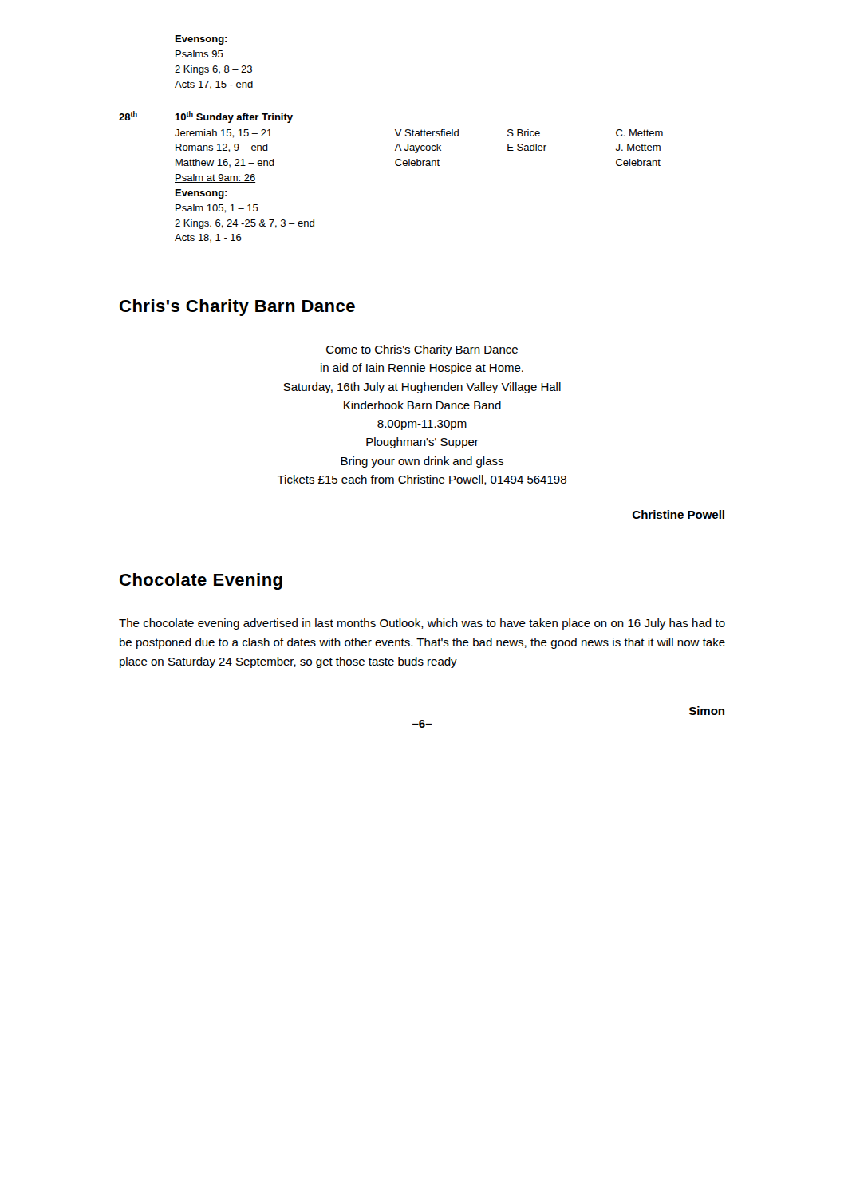Evensong:
Psalms 95
2 Kings 6, 8 – 23
Acts 17, 15 - end
28th
10th Sunday after Trinity
| Jeremiah 15, 15 – 21 | V Stattersfield | S Brice | C. Mettem |
| Romans 12, 9 – end | A Jaycock | E Sadler | J. Mettem |
| Matthew 16, 21 – end | Celebrant | | Celebrant |
Psalm at 9am: 26
Evensong:
Psalm 105, 1 – 15
2 Kings. 6, 24 -25 & 7, 3 – end
Acts 18, 1 - 16
Chris's Charity Barn Dance
Come to Chris's Charity Barn Dance
in aid of Iain Rennie Hospice at Home.
Saturday, 16th July at Hughenden Valley Village Hall
Kinderhook Barn Dance Band
8.00pm-11.30pm
Ploughman's' Supper
Bring your own drink and glass
Tickets £15 each from Christine Powell, 01494 564198
Christine Powell
Chocolate Evening
The chocolate evening advertised in last months Outlook, which was to have taken place on on 16 July has had to be postponed due to a clash of dates with other events. That's the bad news, the good news is that it will now take place on Saturday 24 September, so get those taste buds ready
–6–
Simon